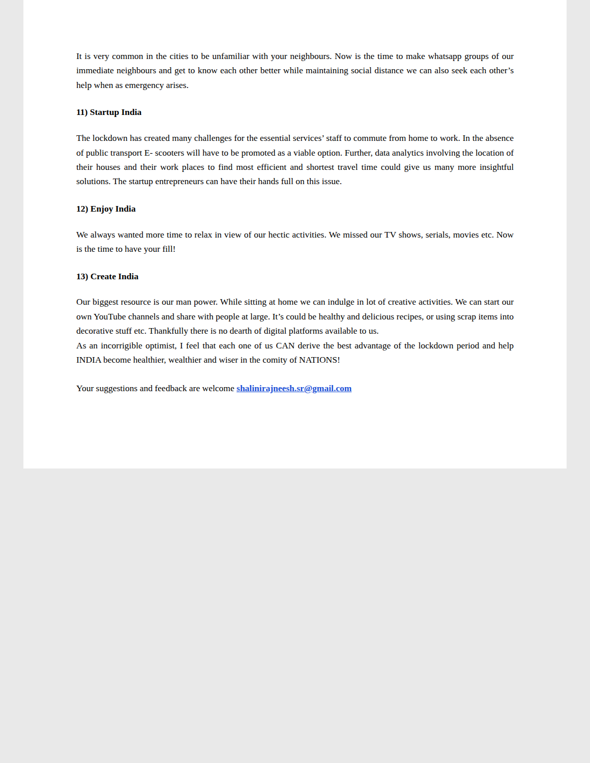It is very common in the cities to be unfamiliar with your neighbours. Now is the time to make whatsapp groups of our immediate neighbours and get to know each other better while maintaining social distance we can also seek each other’s help when as emergency arises.
11) Startup India
The lockdown has created many challenges for the essential services’ staff to commute from home to work. In the absence of public transport E- scooters will have to be promoted as a viable option. Further, data analytics involving the location of their houses and their work places to find most efficient and shortest travel time could give us many more insightful solutions. The startup entrepreneurs can have their hands full on this issue.
12) Enjoy India
We always wanted more time to relax in view of our hectic activities. We missed our TV shows, serials, movies etc. Now is the time to have your fill!
13) Create India
Our biggest resource is our man power. While sitting at home we can indulge in lot of creative activities. We can start our own YouTube channels and share with people at large. It’s could be healthy and delicious recipes, or using scrap items into decorative stuff etc. Thankfully there is no dearth of digital platforms available to us.
As an incorrigible optimist, I feel that each one of us CAN derive the best advantage of the lockdown period and help INDIA become healthier, wealthier and wiser in the comity of NATIONS!
Your suggestions and feedback are welcome shalinirajneesh.sr@gmail.com